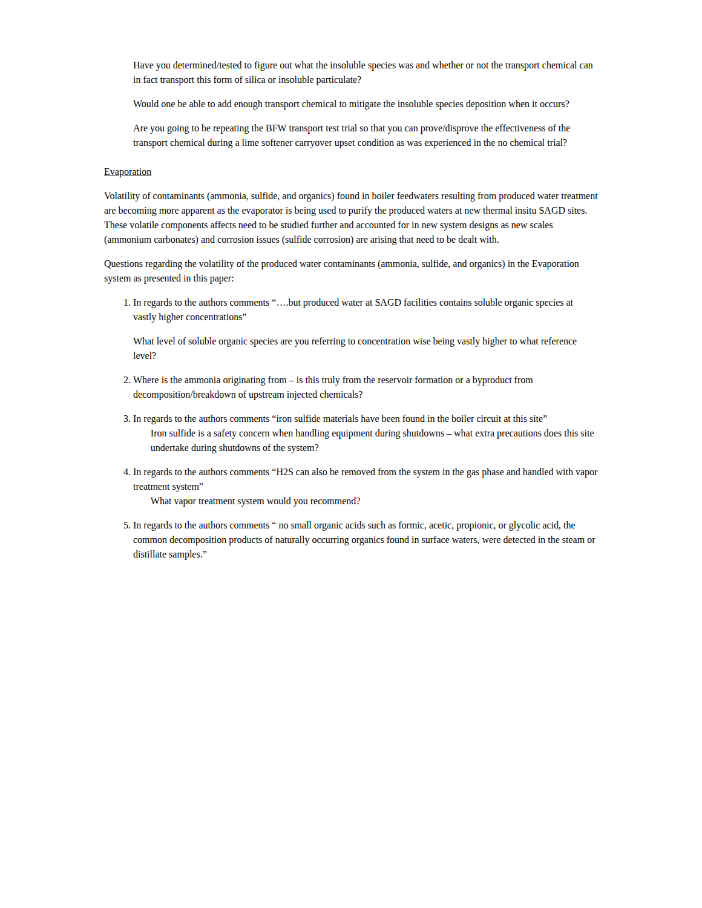Have you determined/tested to figure out what the insoluble species was and whether or not the transport chemical can in fact transport this form of silica or insoluble particulate?
Would one be able to add enough transport chemical to mitigate the insoluble species deposition when it occurs?
Are you going to be repeating the BFW transport test trial so that you can prove/disprove the effectiveness of the transport chemical during a lime softener carryover upset condition as was experienced in the no chemical trial?
Evaporation
Volatility of contaminants (ammonia, sulfide, and organics) found in boiler feedwaters resulting from produced water treatment are becoming more apparent as the evaporator is being used to purify the produced waters at new thermal insitu SAGD sites. These volatile components affects need to be studied further and accounted for in new system designs as new scales (ammonium carbonates) and corrosion issues (sulfide corrosion) are arising that need to be dealt with.
Questions regarding the volatility of the produced water contaminants (ammonia, sulfide, and organics) in the Evaporation system as presented in this paper:
In regards to the authors comments “….but produced water at SAGD facilities contains soluble organic species at vastly higher concentrations”
What level of soluble organic species are you referring to concentration wise being vastly higher to what reference level?
Where is the ammonia originating from – is this truly from the reservoir formation or a byproduct from decomposition/breakdown of upstream injected chemicals?
In regards to the authors comments “iron sulfide materials have been found in the boiler circuit at this site”
Iron sulfide is a safety concern when handling equipment during shutdowns – what extra precautions does this site undertake during shutdowns of the system?
In regards to the authors comments “H2S can also be removed from the system in the gas phase and handled with vapor treatment system”
What vapor treatment system would you recommend?
In regards to the authors comments “ no small organic acids such as formic, acetic, propionic, or glycolic acid, the common decomposition products of naturally occurring organics found in surface waters, were detected in the steam or distillate samples.”